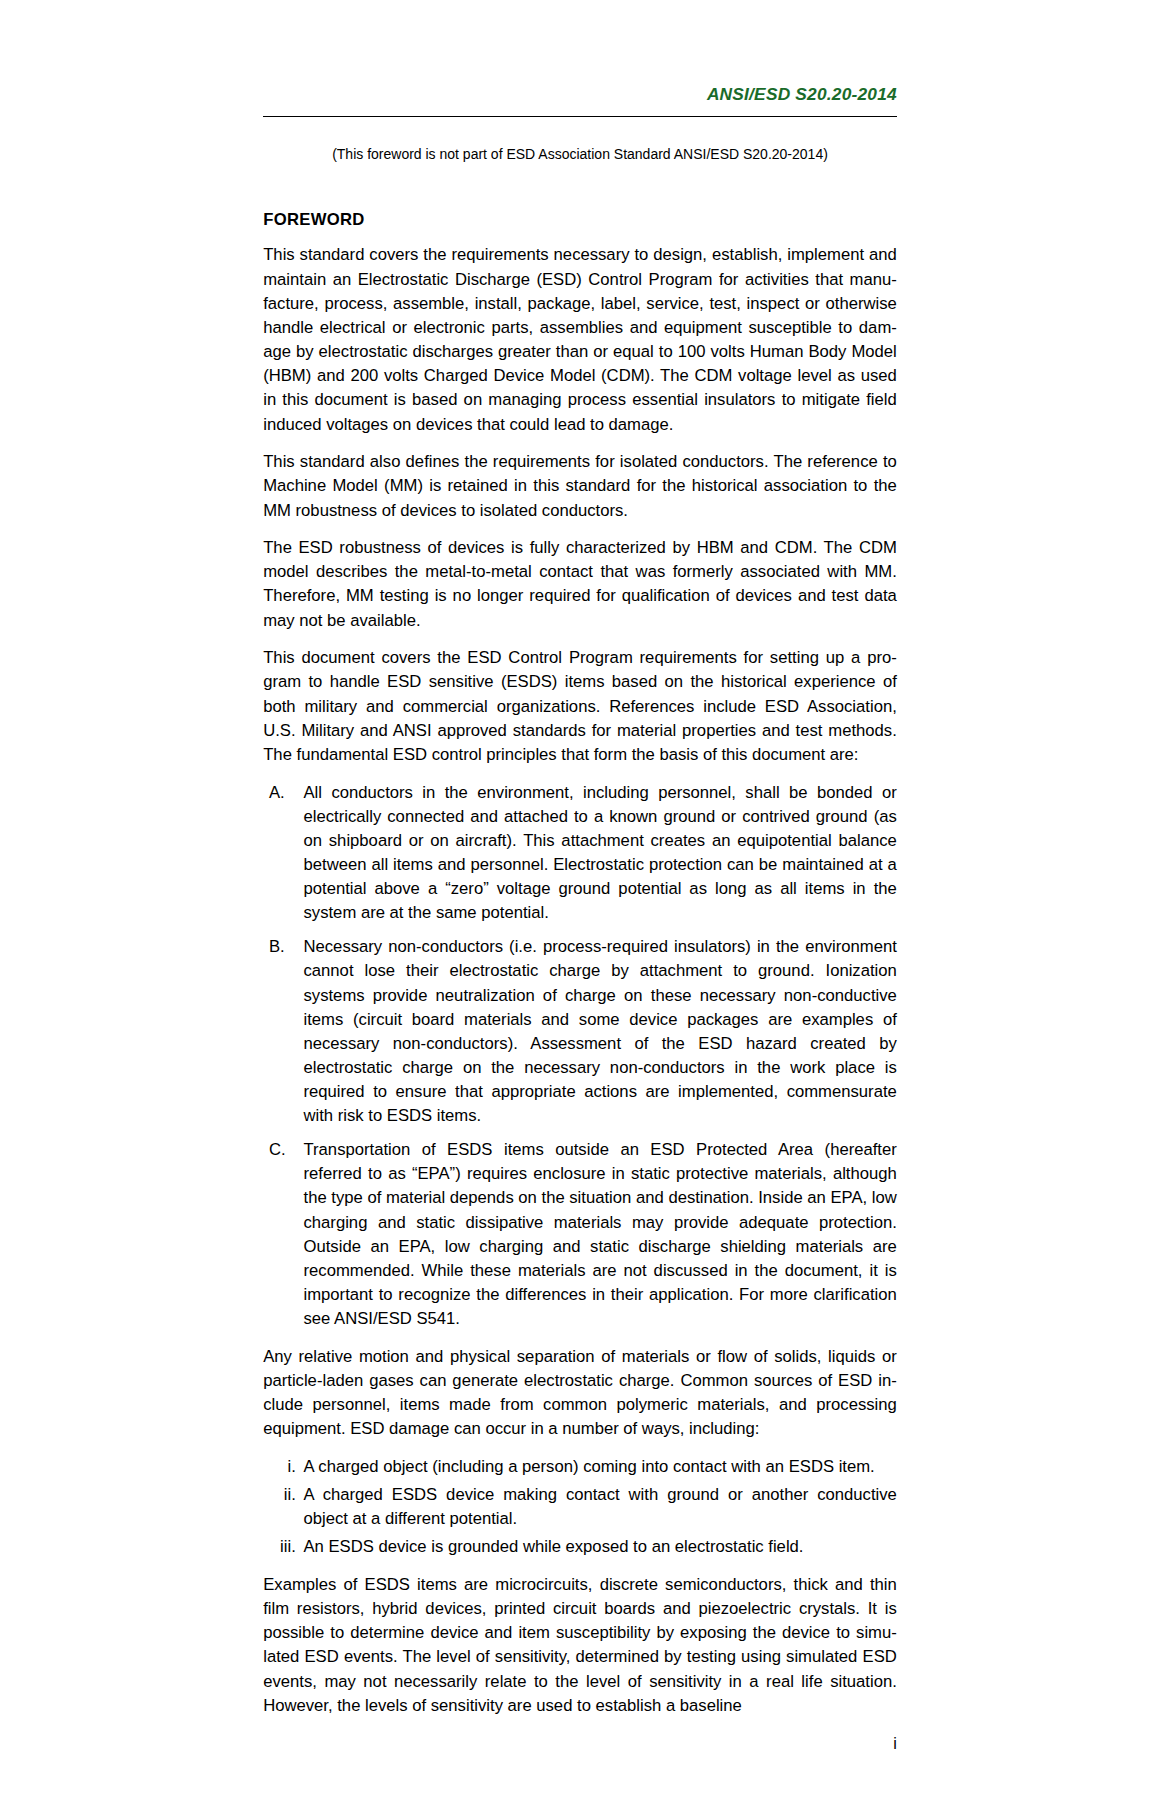ANSI/ESD S20.20-2014
(This foreword is not part of ESD Association Standard ANSI/ESD S20.20-2014)
FOREWORD
This standard covers the requirements necessary to design, establish, implement and maintain an Electrostatic Discharge (ESD) Control Program for activities that manufacture, process, assemble, install, package, label, service, test, inspect or otherwise handle electrical or electronic parts, assemblies and equipment susceptible to damage by electrostatic discharges greater than or equal to 100 volts Human Body Model (HBM) and 200 volts Charged Device Model (CDM). The CDM voltage level as used in this document is based on managing process essential insulators to mitigate field induced voltages on devices that could lead to damage.
This standard also defines the requirements for isolated conductors. The reference to Machine Model (MM) is retained in this standard for the historical association to the MM robustness of devices to isolated conductors.
The ESD robustness of devices is fully characterized by HBM and CDM. The CDM model describes the metal-to-metal contact that was formerly associated with MM. Therefore, MM testing is no longer required for qualification of devices and test data may not be available.
This document covers the ESD Control Program requirements for setting up a program to handle ESD sensitive (ESDS) items based on the historical experience of both military and commercial organizations. References include ESD Association, U.S. Military and ANSI approved standards for material properties and test methods. The fundamental ESD control principles that form the basis of this document are:
A. All conductors in the environment, including personnel, shall be bonded or electrically connected and attached to a known ground or contrived ground (as on shipboard or on aircraft). This attachment creates an equipotential balance between all items and personnel. Electrostatic protection can be maintained at a potential above a “zero” voltage ground potential as long as all items in the system are at the same potential.
B. Necessary non-conductors (i.e. process-required insulators) in the environment cannot lose their electrostatic charge by attachment to ground. Ionization systems provide neutralization of charge on these necessary non-conductive items (circuit board materials and some device packages are examples of necessary non-conductors). Assessment of the ESD hazard created by electrostatic charge on the necessary non-conductors in the work place is required to ensure that appropriate actions are implemented, commensurate with risk to ESDS items.
C. Transportation of ESDS items outside an ESD Protected Area (hereafter referred to as “EPA”) requires enclosure in static protective materials, although the type of material depends on the situation and destination. Inside an EPA, low charging and static dissipative materials may provide adequate protection. Outside an EPA, low charging and static discharge shielding materials are recommended. While these materials are not discussed in the document, it is important to recognize the differences in their application. For more clarification see ANSI/ESD S541.
Any relative motion and physical separation of materials or flow of solids, liquids or particle-laden gases can generate electrostatic charge. Common sources of ESD include personnel, items made from common polymeric materials, and processing equipment. ESD damage can occur in a number of ways, including:
i. A charged object (including a person) coming into contact with an ESDS item.
ii. A charged ESDS device making contact with ground or another conductive object at a different potential.
iii. An ESDS device is grounded while exposed to an electrostatic field.
Examples of ESDS items are microcircuits, discrete semiconductors, thick and thin film resistors, hybrid devices, printed circuit boards and piezoelectric crystals. It is possible to determine device and item susceptibility by exposing the device to simulated ESD events. The level of sensitivity, determined by testing using simulated ESD events, may not necessarily relate to the level of sensitivity in a real life situation. However, the levels of sensitivity are used to establish a baseline
i